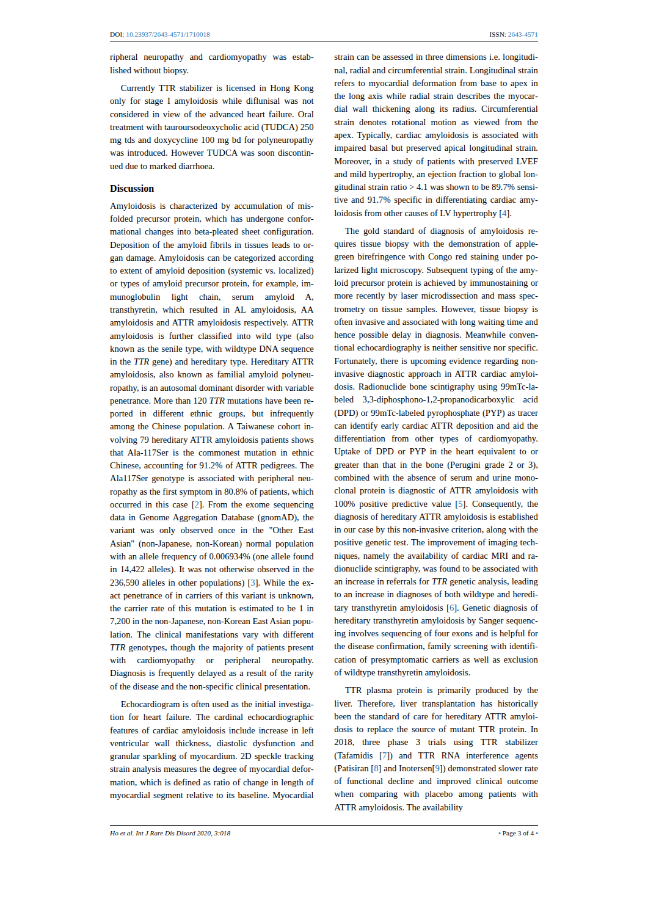DOI: 10.23937/2643-4571/1710018
ISSN: 2643-4571
ripheral neuropathy and cardiomyopathy was established without biopsy.
Currently TTR stabilizer is licensed in Hong Kong only for stage I amyloidosis while diflunisal was not considered in view of the advanced heart failure. Oral treatment with tauroursodeoxycholic acid (TUDCA) 250 mg tds and doxycycline 100 mg bd for polyneuropathy was introduced. However TUDCA was soon discontinued due to marked diarrhoea.
Discussion
Amyloidosis is characterized by accumulation of misfolded precursor protein, which has undergone conformational changes into beta-pleated sheet configuration. Deposition of the amyloid fibrils in tissues leads to organ damage. Amyloidosis can be categorized according to extent of amyloid deposition (systemic vs. localized) or types of amyloid precursor protein, for example, immunoglobulin light chain, serum amyloid A, transthyretin, which resulted in AL amyloidosis, AA amyloidosis and ATTR amyloidosis respectively. ATTR amyloidosis is further classified into wild type (also known as the senile type, with wildtype DNA sequence in the TTR gene) and hereditary type. Hereditary ATTR amyloidosis, also known as familial amyloid polyneuropathy, is an autosomal dominant disorder with variable penetrance. More than 120 TTR mutations have been reported in different ethnic groups, but infrequently among the Chinese population. A Taiwanese cohort involving 79 hereditary ATTR amyloidosis patients shows that Ala-117Ser is the commonest mutation in ethnic Chinese, accounting for 91.2% of ATTR pedigrees. The Ala117Ser genotype is associated with peripheral neuropathy as the first symptom in 80.8% of patients, which occurred in this case [2]. From the exome sequencing data in Genome Aggregation Database (gnomAD), the variant was only observed once in the "Other East Asian" (non-Japanese, non-Korean) normal population with an allele frequency of 0.006934% (one allele found in 14,422 alleles). It was not otherwise observed in the 236,590 alleles in other populations) [3]. While the exact penetrance of in carriers of this variant is unknown, the carrier rate of this mutation is estimated to be 1 in 7,200 in the non-Japanese, non-Korean East Asian population. The clinical manifestations vary with different TTR genotypes, though the majority of patients present with cardiomyopathy or peripheral neuropathy. Diagnosis is frequently delayed as a result of the rarity of the disease and the non-specific clinical presentation.
Echocardiogram is often used as the initial investigation for heart failure. The cardinal echocardiographic features of cardiac amyloidosis include increase in left ventricular wall thickness, diastolic dysfunction and granular sparkling of myocardium. 2D speckle tracking strain analysis measures the degree of myocardial deformation, which is defined as ratio of change in length of myocardial segment relative to its baseline. Myocardial strain can be assessed in three dimensions i.e. longitudinal, radial and circumferential strain. Longitudinal strain refers to myocardial deformation from base to apex in the long axis while radial strain describes the myocardial wall thickening along its radius. Circumferential strain denotes rotational motion as viewed from the apex. Typically, cardiac amyloidosis is associated with impaired basal but preserved apical longitudinal strain. Moreover, in a study of patients with preserved LVEF and mild hypertrophy, an ejection fraction to global longitudinal strain ratio > 4.1 was shown to be 89.7% sensitive and 91.7% specific in differentiating cardiac amyloidosis from other causes of LV hypertrophy [4].
The gold standard of diagnosis of amyloidosis requires tissue biopsy with the demonstration of apple-green birefringence with Congo red staining under polarized light microscopy. Subsequent typing of the amyloid precursor protein is achieved by immunostaining or more recently by laser microdissection and mass spectrometry on tissue samples. However, tissue biopsy is often invasive and associated with long waiting time and hence possible delay in diagnosis. Meanwhile conventional echocardiography is neither sensitive nor specific. Fortunately, there is upcoming evidence regarding non-invasive diagnostic approach in ATTR cardiac amyloidosis. Radionuclide bone scintigraphy using 99mTc-labeled 3,3-diphosphono-1,2-propanodicarboxylic acid (DPD) or 99mTc-labeled pyrophosphate (PYP) as tracer can identify early cardiac ATTR deposition and aid the differentiation from other types of cardiomyopathy. Uptake of DPD or PYP in the heart equivalent to or greater than that in the bone (Perugini grade 2 or 3), combined with the absence of serum and urine monoclonal protein is diagnostic of ATTR amyloidosis with 100% positive predictive value [5]. Consequently, the diagnosis of hereditary ATTR amyloidosis is established in our case by this non-invasive criterion, along with the positive genetic test. The improvement of imaging techniques, namely the availability of cardiac MRI and radionuclide scintigraphy, was found to be associated with an increase in referrals for TTR genetic analysis, leading to an increase in diagnoses of both wildtype and hereditary transthyretin amyloidosis [6]. Genetic diagnosis of hereditary transthyretin amyloidosis by Sanger sequencing involves sequencing of four exons and is helpful for the disease confirmation, family screening with identification of presymptomatic carriers as well as exclusion of wildtype transthyretin amyloidosis.
TTR plasma protein is primarily produced by the liver. Therefore, liver transplantation has historically been the standard of care for hereditary ATTR amyloidosis to replace the source of mutant TTR protein. In 2018, three phase 3 trials using TTR stabilizer (Tafamidis [7]) and TTR RNA interference agents (Patisiran [8] and Inotersen[9]) demonstrated slower rate of functional decline and improved clinical outcome when comparing with placebo among patients with ATTR amyloidosis. The availability
Ho et al. Int J Rare Dis Disord 2020, 3:018
• Page 3 of 4 •